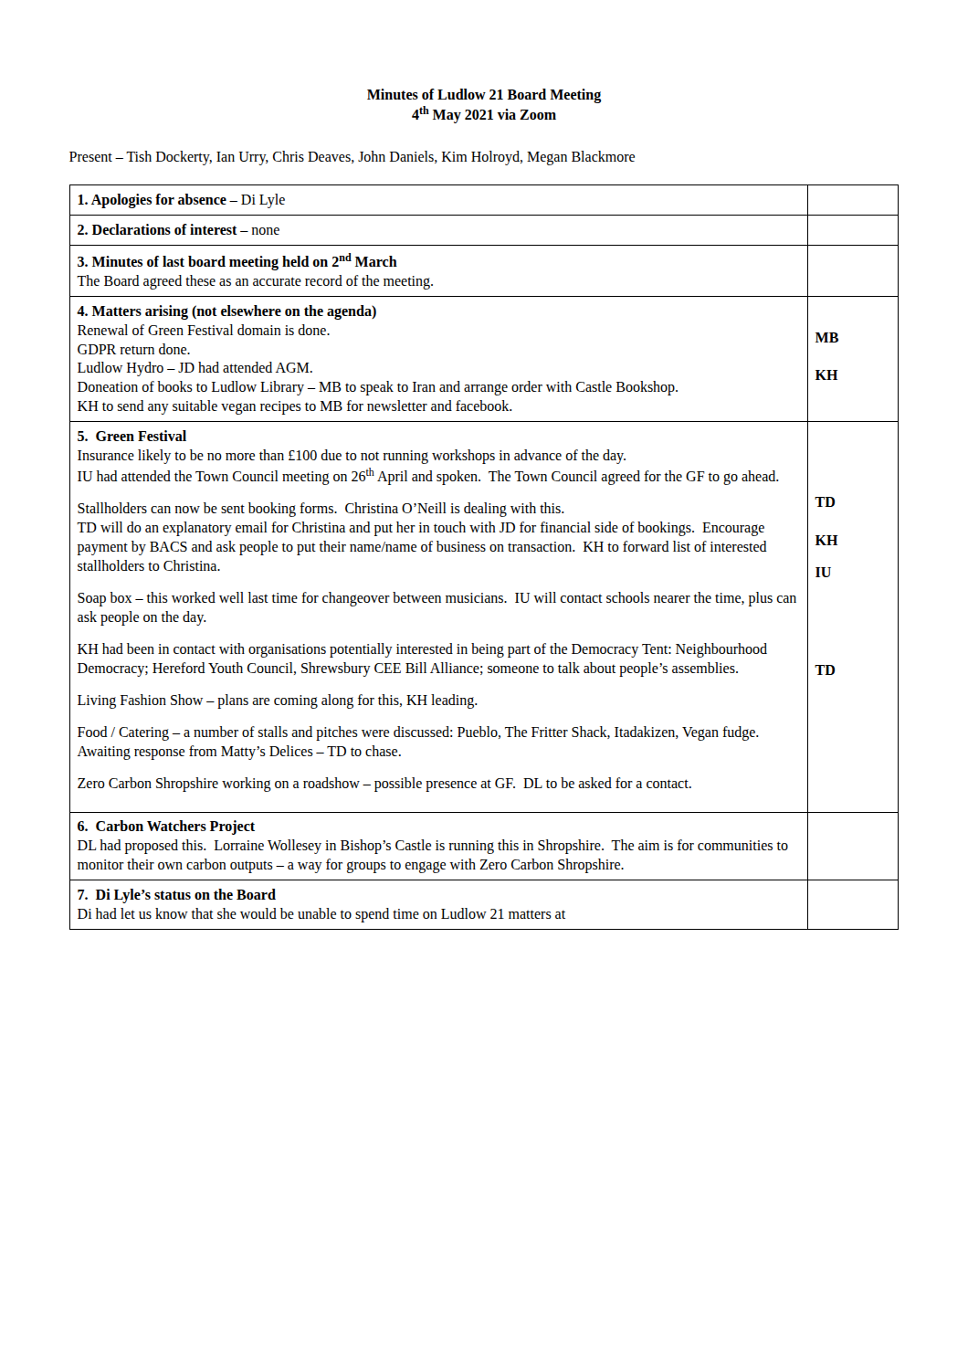Minutes of Ludlow 21 Board Meeting
4th May 2021 via Zoom
Present – Tish Dockerty, Ian Urry, Chris Deaves, John Daniels, Kim Holroyd, Megan Blackmore
| 1. Apologies for absence – Di Lyle | |
| 2. Declarations of interest – none | |
| 3. Minutes of last board meeting held on 2 nd March The Board agreed these as an accurate record of the meeting. | |
| 4. Matters arising (not elsewhere on the agenda) Renewal of Green Festival domain is done. GDPR return done. Ludlow Hydro – JD had attended AGM. Doneation of books to Ludlow Library – MB to speak to Iran and arrange order with Castle Bookshop. KH to send any suitable vegan recipes to MB for newsletter and facebook. | MB KH |
| 5. Green Festival Insurance likely to be no more than £100 due to not running workshops in advance of the day. IU had attended the Town Council meeting on 26 th April and spoken. The Town Council agreed for the GF to go ahead. Stallholders can now be sent booking forms. Christina O’Neill is dealing with this. TD will do an explanatory email for Christina and put her in touch with JD for financial side of bookings. Encourage payment by BACS and ask people to put their name/name of business on transaction. KH to forward list of interested stallholders to Christina. Soap box – this worked well last time for changeover between musicians. IU will contact schools nearer the time, plus can ask people on the day. KH had been in contact with organisations potentially interested in being part of the Democracy Tent: Neighbourhood Democracy; Hereford Youth Council, Shrewsbury CEE Bill Alliance; someone to talk about people’s assemblies. Living Fashion Show – plans are coming along for this, KH leading. Food / Catering – a number of stalls and pitches were discussed: Pueblo, The Fritter Shack, Itadakizen, Vegan fudge. Awaiting response from Matty’s Delices – TD to chase. Zero Carbon Shropshire working on a roadshow – possible presence at GF. DL to be asked for a contact. | TD KH IU TD |
| 6. Carbon Watchers Project DL had proposed this. Lorraine Wollesey in Bishop’s Castle is running this in Shropshire. The aim is for communities to monitor their own carbon outputs – a way for groups to engage with Zero Carbon Shropshire. | |
| 7. Di Lyle’s status on the Board Di had let us know that she would be unable to spend time on Ludlow 21 matters at | |